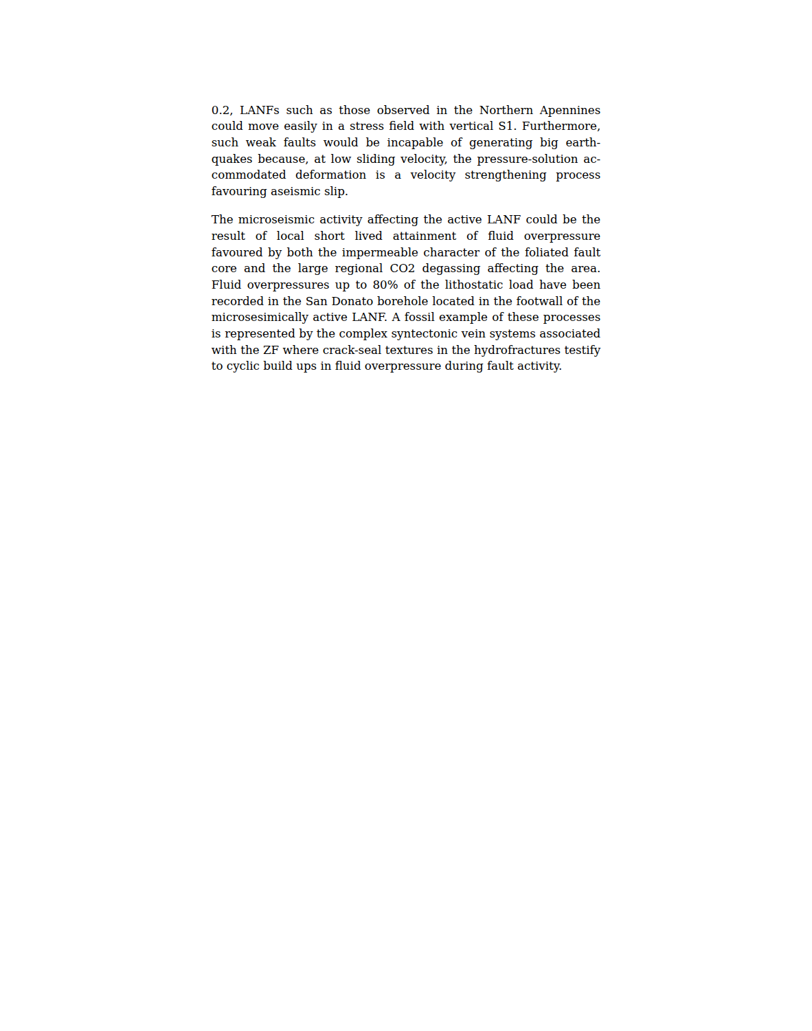0.2, LANFs such as those observed in the Northern Apennines could move easily in a stress field with vertical S1. Furthermore, such weak faults would be incapable of generating big earthquakes because, at low sliding velocity, the pressure-solution accommodated deformation is a velocity strengthening process favouring aseismic slip.
The microseismic activity affecting the active LANF could be the result of local short lived attainment of fluid overpressure favoured by both the impermeable character of the foliated fault core and the large regional CO2 degassing affecting the area. Fluid overpressures up to 80% of the lithostatic load have been recorded in the San Donato borehole located in the footwall of the microsesimically active LANF. A fossil example of these processes is represented by the complex syntectonic vein systems associated with the ZF where crack-seal textures in the hydrofractures testify to cyclic build ups in fluid overpressure during fault activity.